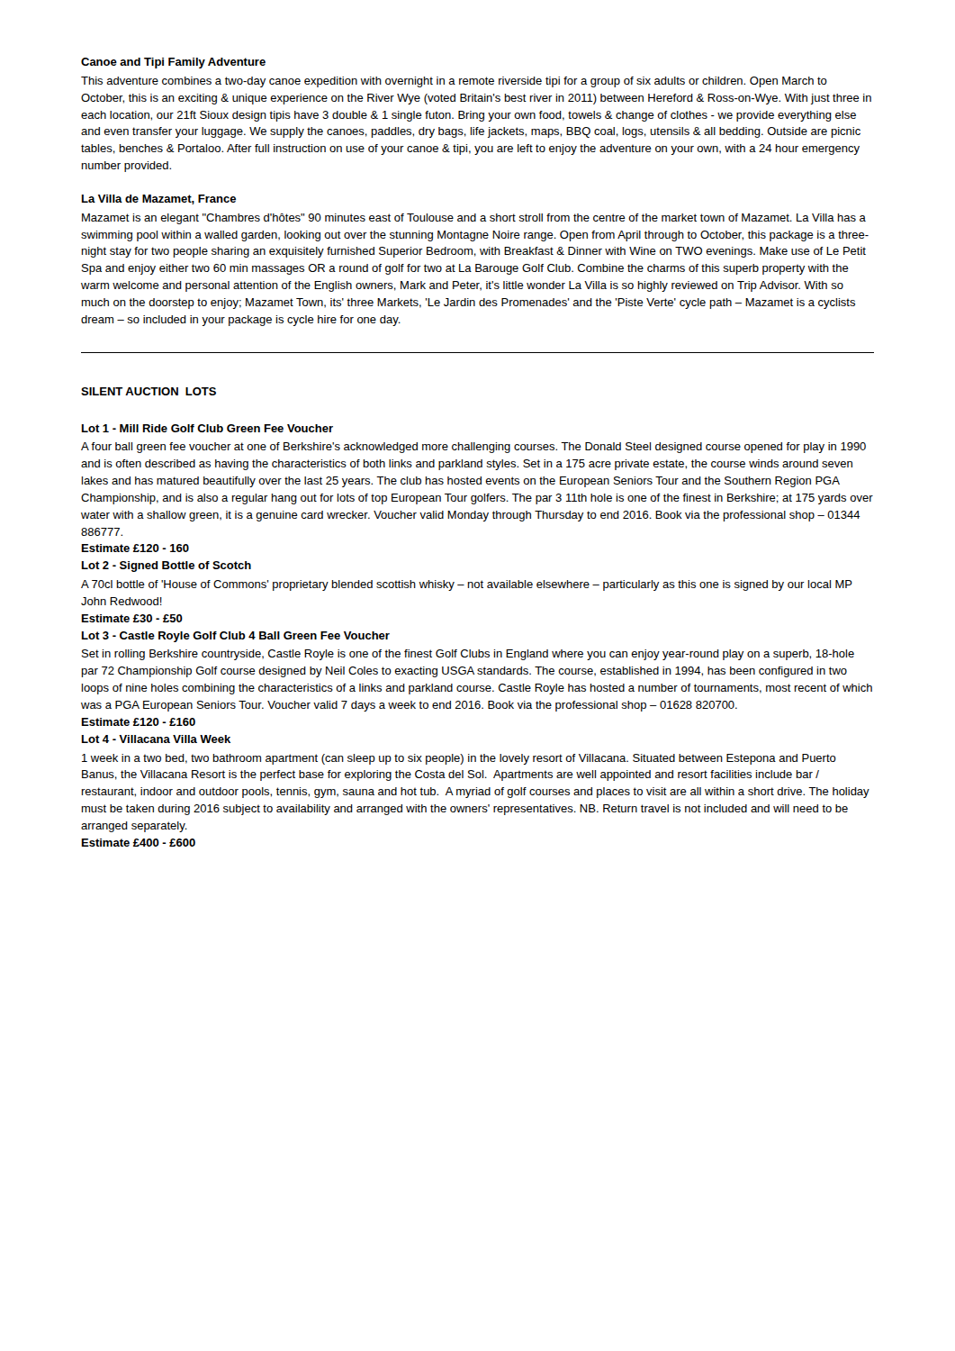Canoe and Tipi Family Adventure
This adventure combines a two-day canoe expedition with overnight in a remote riverside tipi for a group of six adults or children. Open March to October, this is an exciting & unique experience on the River Wye (voted Britain's best river in 2011) between Hereford & Ross-on-Wye. With just three in each location, our 21ft Sioux design tipis have 3 double & 1 single futon. Bring your own food, towels & change of clothes - we provide everything else and even transfer your luggage. We supply the canoes, paddles, dry bags, life jackets, maps, BBQ coal, logs, utensils & all bedding. Outside are picnic tables, benches & Portaloo. After full instruction on use of your canoe & tipi, you are left to enjoy the adventure on your own, with a 24 hour emergency number provided.
La Villa de Mazamet, France
Mazamet is an elegant "Chambres d'hôtes" 90 minutes east of Toulouse and a short stroll from the centre of the market town of Mazamet. La Villa has a swimming pool within a walled garden, looking out over the stunning Montagne Noire range. Open from April through to October, this package is a three-night stay for two people sharing an exquisitely furnished Superior Bedroom, with Breakfast & Dinner with Wine on TWO evenings. Make use of Le Petit Spa and enjoy either two 60 min massages OR a round of golf for two at La Barouge Golf Club. Combine the charms of this superb property with the warm welcome and personal attention of the English owners, Mark and Peter, it's little wonder La Villa is so highly reviewed on Trip Advisor. With so much on the doorstep to enjoy; Mazamet Town, its' three Markets, 'Le Jardin des Promenades' and the 'Piste Verte' cycle path – Mazamet is a cyclists dream – so included in your package is cycle hire for one day.
SILENT AUCTION LOTS
Lot 1 - Mill Ride Golf Club Green Fee Voucher
A four ball green fee voucher at one of Berkshire's acknowledged more challenging courses. The Donald Steel designed course opened for play in 1990 and is often described as having the characteristics of both links and parkland styles. Set in a 175 acre private estate, the course winds around seven lakes and has matured beautifully over the last 25 years. The club has hosted events on the European Seniors Tour and the Southern Region PGA Championship, and is also a regular hang out for lots of top European Tour golfers. The par 3 11th hole is one of the finest in Berkshire; at 175 yards over water with a shallow green, it is a genuine card wrecker. Voucher valid Monday through Thursday to end 2016. Book via the professional shop – 01344 886777.
Estimate £120 - 160
Lot 2 - Signed Bottle of Scotch
A 70cl bottle of 'House of Commons' proprietary blended scottish whisky – not available elsewhere – particularly as this one is signed by our local MP John Redwood!
Estimate £30 - £50
Lot 3 - Castle Royle Golf Club 4 Ball Green Fee Voucher
Set in rolling Berkshire countryside, Castle Royle is one of the finest Golf Clubs in England where you can enjoy year-round play on a superb, 18-hole par 72 Championship Golf course designed by Neil Coles to exacting USGA standards. The course, established in 1994, has been configured in two loops of nine holes combining the characteristics of a links and parkland course. Castle Royle has hosted a number of tournaments, most recent of which was a PGA European Seniors Tour. Voucher valid 7 days a week to end 2016. Book via the professional shop – 01628 820700.
Estimate £120 - £160
Lot 4 - Villacana Villa Week
1 week in a two bed, two bathroom apartment (can sleep up to six people) in the lovely resort of Villacana. Situated between Estepona and Puerto Banus, the Villacana Resort is the perfect base for exploring the Costa del Sol. Apartments are well appointed and resort facilities include bar / restaurant, indoor and outdoor pools, tennis, gym, sauna and hot tub. A myriad of golf courses and places to visit are all within a short drive. The holiday must be taken during 2016 subject to availability and arranged with the owners' representatives. NB. Return travel is not included and will need to be arranged separately.
Estimate £400 - £600